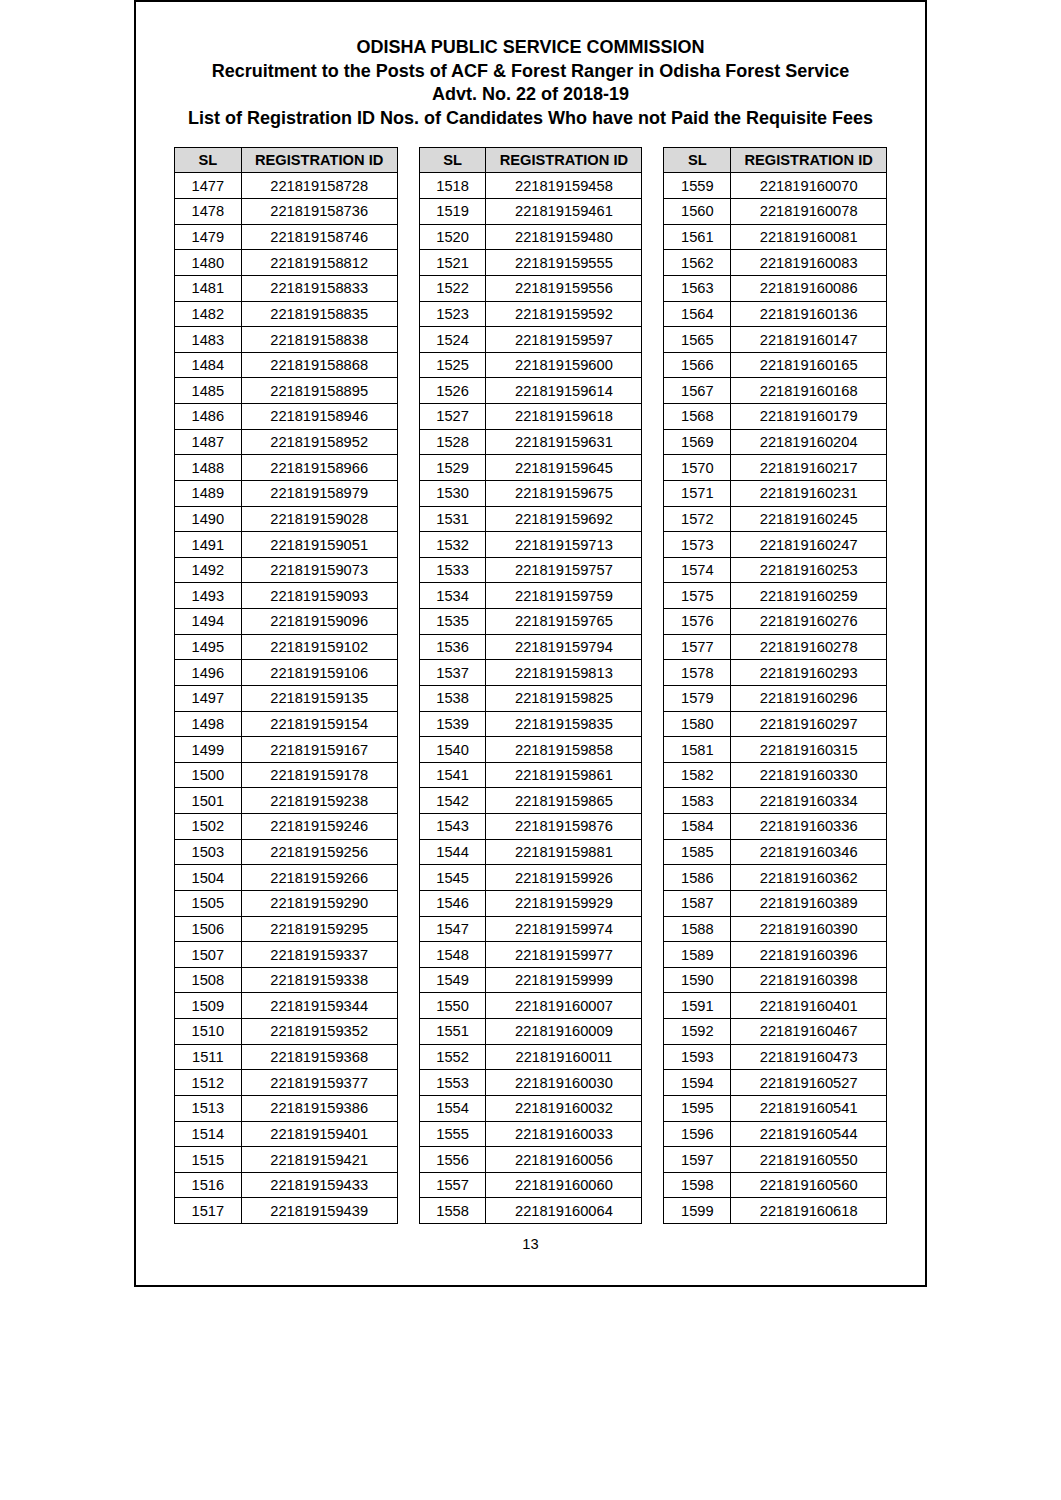ODISHA PUBLIC SERVICE COMMISSION
Recruitment to the Posts of ACF & Forest Ranger in Odisha Forest Service
Advt. No. 22 of 2018-19
List of Registration ID Nos. of Candidates Who have not Paid the Requisite Fees
| SL | REGISTRATION ID |
| --- | --- |
| 1477 | 221819158728 |
| 1478 | 221819158736 |
| 1479 | 221819158746 |
| 1480 | 221819158812 |
| 1481 | 221819158833 |
| 1482 | 221819158835 |
| 1483 | 221819158838 |
| 1484 | 221819158868 |
| 1485 | 221819158895 |
| 1486 | 221819158946 |
| 1487 | 221819158952 |
| 1488 | 221819158966 |
| 1489 | 221819158979 |
| 1490 | 221819159028 |
| 1491 | 221819159051 |
| 1492 | 221819159073 |
| 1493 | 221819159093 |
| 1494 | 221819159096 |
| 1495 | 221819159102 |
| 1496 | 221819159106 |
| 1497 | 221819159135 |
| 1498 | 221819159154 |
| 1499 | 221819159167 |
| 1500 | 221819159178 |
| 1501 | 221819159238 |
| 1502 | 221819159246 |
| 1503 | 221819159256 |
| 1504 | 221819159266 |
| 1505 | 221819159290 |
| 1506 | 221819159295 |
| 1507 | 221819159337 |
| 1508 | 221819159338 |
| 1509 | 221819159344 |
| 1510 | 221819159352 |
| 1511 | 221819159368 |
| 1512 | 221819159377 |
| 1513 | 221819159386 |
| 1514 | 221819159401 |
| 1515 | 221819159421 |
| 1516 | 221819159433 |
| 1517 | 221819159439 |
| SL | REGISTRATION ID |
| --- | --- |
| 1518 | 221819159458 |
| 1519 | 221819159461 |
| 1520 | 221819159480 |
| 1521 | 221819159555 |
| 1522 | 221819159556 |
| 1523 | 221819159592 |
| 1524 | 221819159597 |
| 1525 | 221819159600 |
| 1526 | 221819159614 |
| 1527 | 221819159618 |
| 1528 | 221819159631 |
| 1529 | 221819159645 |
| 1530 | 221819159675 |
| 1531 | 221819159692 |
| 1532 | 221819159713 |
| 1533 | 221819159757 |
| 1534 | 221819159759 |
| 1535 | 221819159765 |
| 1536 | 221819159794 |
| 1537 | 221819159813 |
| 1538 | 221819159825 |
| 1539 | 221819159835 |
| 1540 | 221819159858 |
| 1541 | 221819159861 |
| 1542 | 221819159865 |
| 1543 | 221819159876 |
| 1544 | 221819159881 |
| 1545 | 221819159926 |
| 1546 | 221819159929 |
| 1547 | 221819159974 |
| 1548 | 221819159977 |
| 1549 | 221819159999 |
| 1550 | 221819160007 |
| 1551 | 221819160009 |
| 1552 | 221819160011 |
| 1553 | 221819160030 |
| 1554 | 221819160032 |
| 1555 | 221819160033 |
| 1556 | 221819160056 |
| 1557 | 221819160060 |
| 1558 | 221819160064 |
| SL | REGISTRATION ID |
| --- | --- |
| 1559 | 221819160070 |
| 1560 | 221819160078 |
| 1561 | 221819160081 |
| 1562 | 221819160083 |
| 1563 | 221819160086 |
| 1564 | 221819160136 |
| 1565 | 221819160147 |
| 1566 | 221819160165 |
| 1567 | 221819160168 |
| 1568 | 221819160179 |
| 1569 | 221819160204 |
| 1570 | 221819160217 |
| 1571 | 221819160231 |
| 1572 | 221819160245 |
| 1573 | 221819160247 |
| 1574 | 221819160253 |
| 1575 | 221819160259 |
| 1576 | 221819160276 |
| 1577 | 221819160278 |
| 1578 | 221819160293 |
| 1579 | 221819160296 |
| 1580 | 221819160297 |
| 1581 | 221819160315 |
| 1582 | 221819160330 |
| 1583 | 221819160334 |
| 1584 | 221819160336 |
| 1585 | 221819160346 |
| 1586 | 221819160362 |
| 1587 | 221819160389 |
| 1588 | 221819160390 |
| 1589 | 221819160396 |
| 1590 | 221819160398 |
| 1591 | 221819160401 |
| 1592 | 221819160467 |
| 1593 | 221819160473 |
| 1594 | 221819160527 |
| 1595 | 221819160541 |
| 1596 | 221819160544 |
| 1597 | 221819160550 |
| 1598 | 221819160560 |
| 1599 | 221819160618 |
13